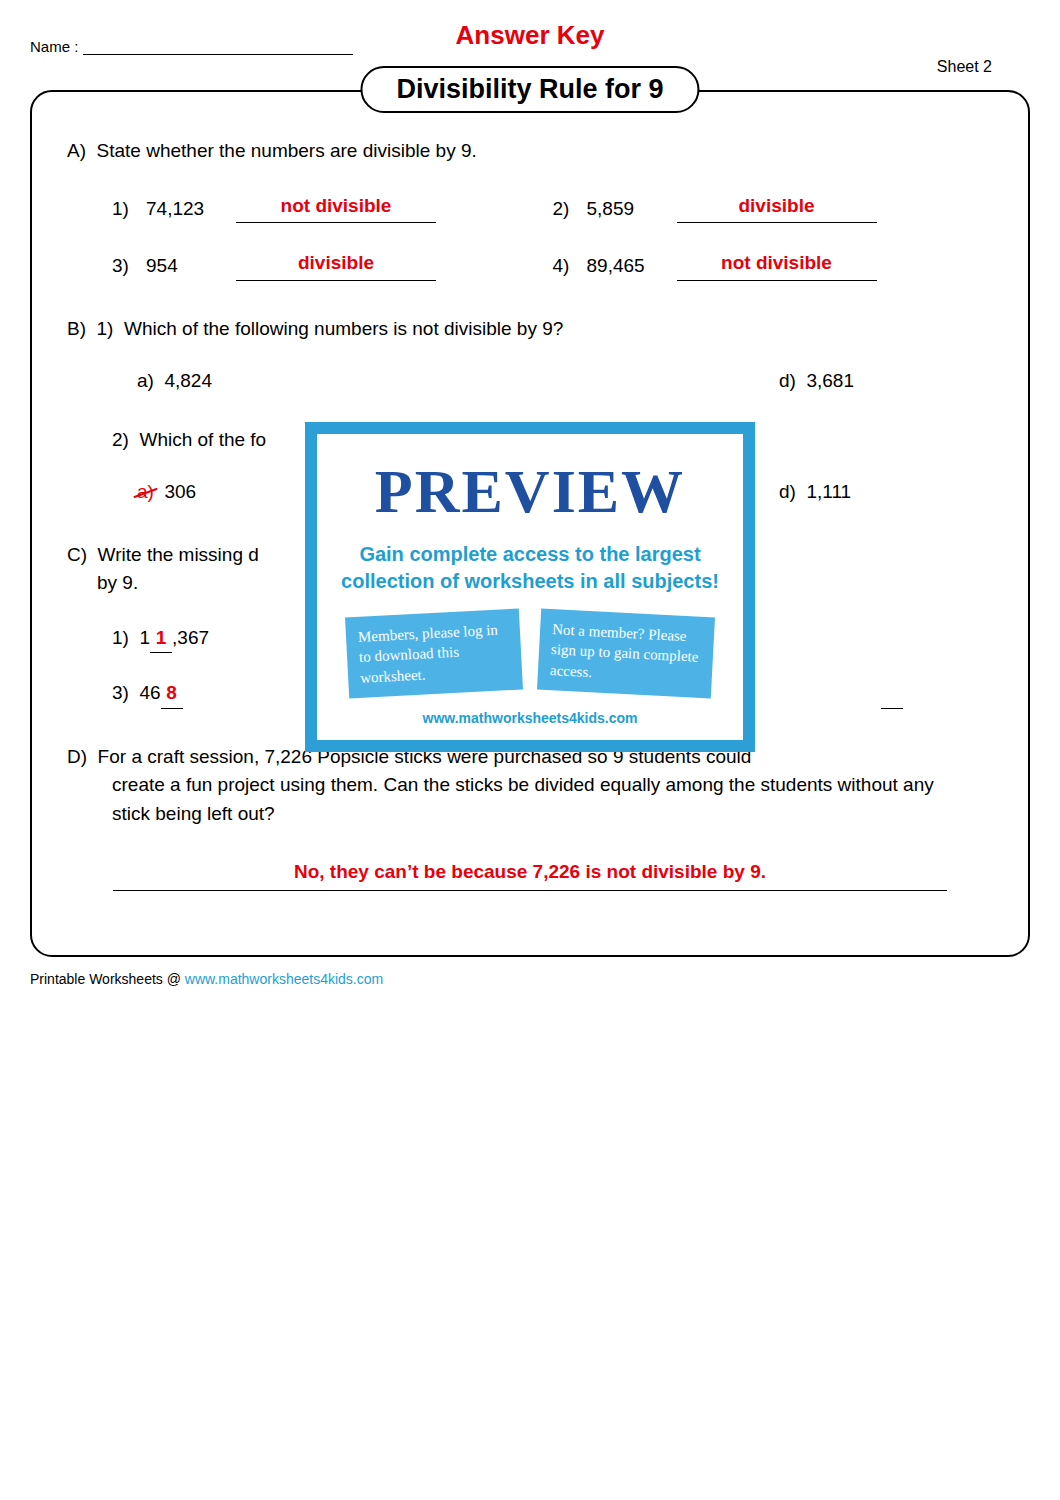Name :
Answer Key
Divisibility Rule for 9
Sheet 2
A) State whether the numbers are divisible by 9.
1) 74,123 not divisible
2) 5,859 divisible
3) 954 divisible
4) 89,465 not divisible
B) 1) Which of the following numbers is not divisible by 9?
a) 4,824
d) 3,681
2) Which of the fo
a) 306
d) 1,111
C) Write the missing digit so that the number formed is divisible
by 9.
1) 11,367
3) 468
D) For a craft session, 7,226 Popsicle sticks were purchased so 9 students could
create a fun project using them. Can the sticks be divided equally among the students without any stick being left out?
No, they can’t be because 7,226 is not divisible by 9.
PREVIEW
Gain complete access to the largest
collection of worksheets in all subjects!
Members, please log in to download this worksheet.
Not a member? Please sign up to gain complete access.
www.mathworksheets4kids.com
Printable Worksheets @ www.mathworksheets4kids.com